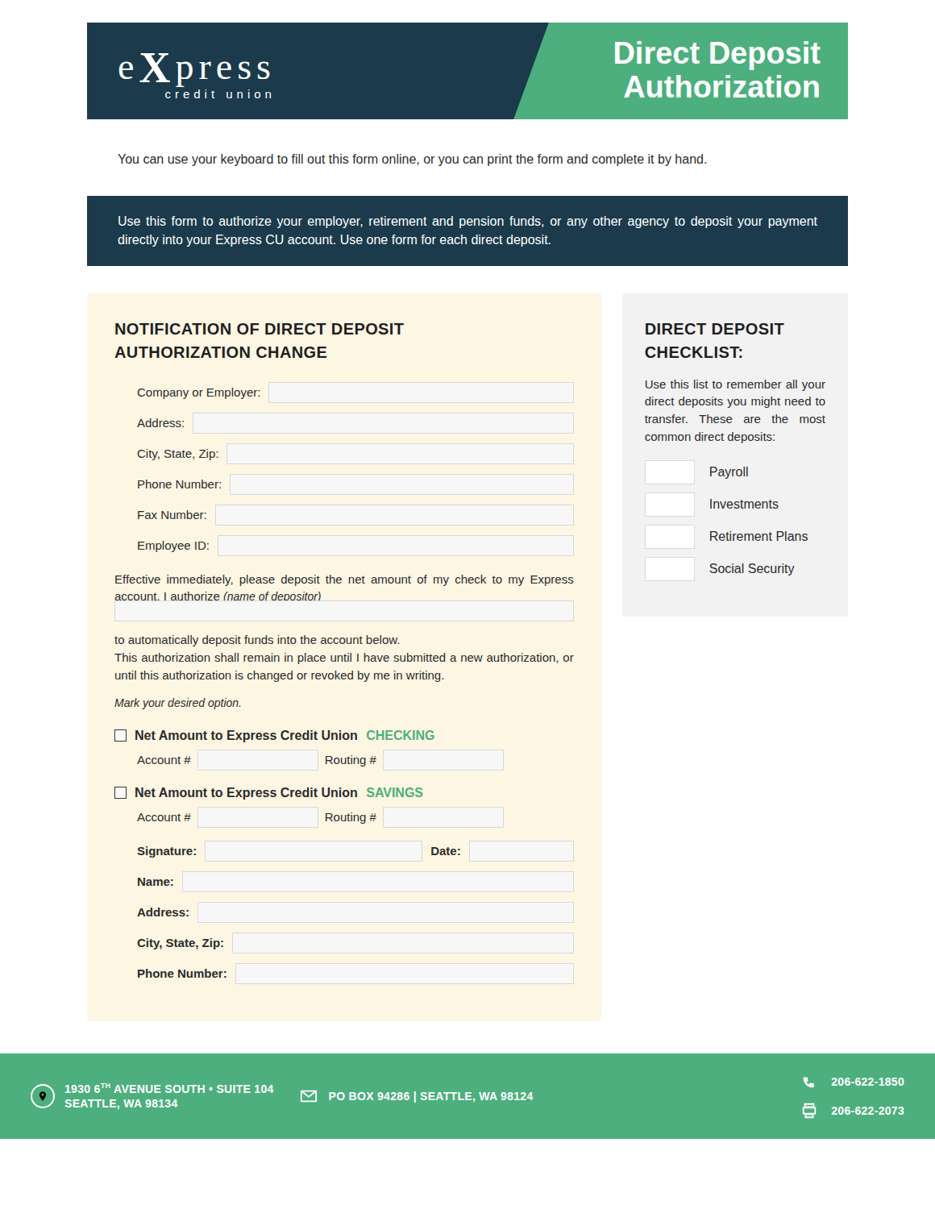eXpress credit union
Direct Deposit
Authorization
You can use your keyboard to fill out this form online, or you can print the form and complete it by hand.
Use this form to authorize your employer, retirement and pension funds, or any other agency to deposit your payment directly into your Express CU account. Use one form for each direct deposit.
Notification of Direct Deposit
Authorization Change
Company or Employer:
Address:
City, State, Zip:
Phone Number:
Fax Number:
Employee ID:
Effective immediately, please deposit the net amount of my check to my Express account. I authorize (name of depositor)
to automatically deposit funds into the account below.
This authorization shall remain in place until I have submitted a new authorization, or until this authorization is changed or revoked by me in writing.
Mark your desired option.
Net Amount to Express Credit Union CHECKING
Account # Routing #
Net Amount to Express Credit Union SAVINGS
Account # Routing #
Signature: Date:
Name:
Address:
City, State, Zip:
Phone Number:
Direct Deposit
Checklist:
Use this list to remember all your direct deposits you might need to transfer. These are the most common direct deposits:
Payroll
Investments
Retirement Plans
Social Security
1930 6TH AVENUE SOUTH • SUITE 104
SEATTLE, WA 98134
PO BOX 94286 | SEATTLE, WA 98124
206-622-1850
206-622-2073